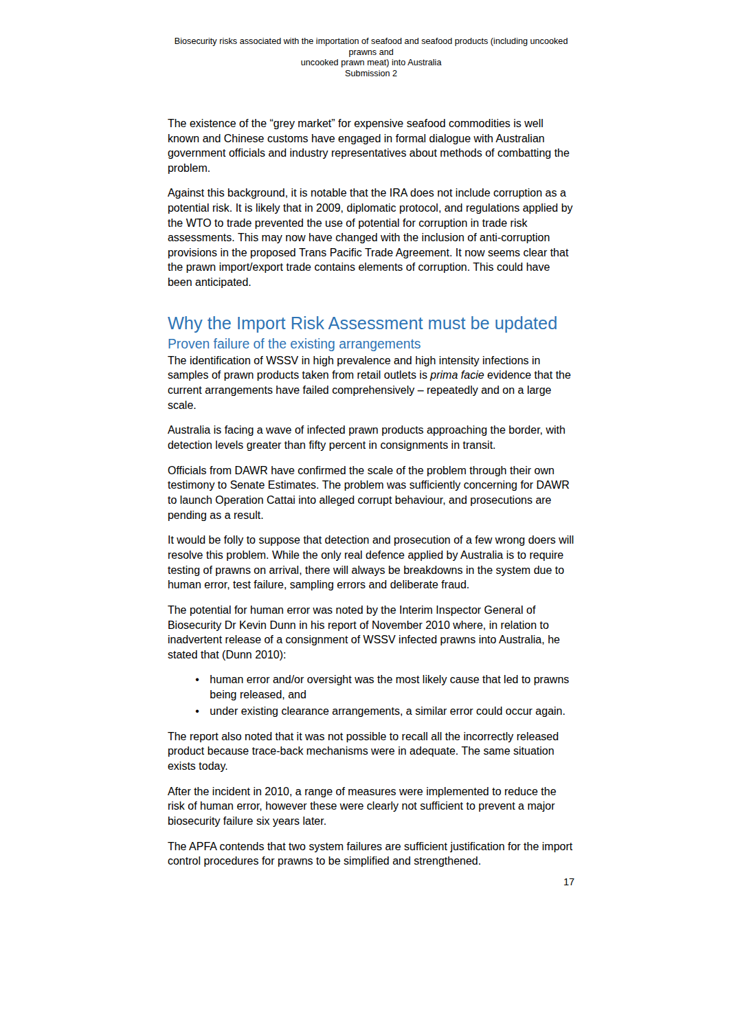Biosecurity risks associated with the importation of seafood and seafood products (including uncooked prawns and
uncooked prawn meat) into Australia
Submission 2
The existence of the “grey market” for expensive seafood commodities is well known and Chinese customs have engaged in formal dialogue with Australian government officials and industry representatives about methods of combatting the problem.
Against this background, it is notable that the IRA does not include corruption as a potential risk. It is likely that in 2009, diplomatic protocol, and regulations applied by the WTO to trade prevented the use of potential for corruption in trade risk assessments. This may now have changed with the inclusion of anti-corruption provisions in the proposed Trans Pacific Trade Agreement. It now seems clear that the prawn import/export trade contains elements of corruption. This could have been anticipated.
Why the Import Risk Assessment must be updated
Proven failure of the existing arrangements
The identification of WSSV in high prevalence and high intensity infections in samples of prawn products taken from retail outlets is prima facie evidence that the current arrangements have failed comprehensively – repeatedly and on a large scale.
Australia is facing a wave of infected prawn products approaching the border, with detection levels greater than fifty percent in consignments in transit.
Officials from DAWR have confirmed the scale of the problem through their own testimony to Senate Estimates. The problem was sufficiently concerning for DAWR to launch Operation Cattai into alleged corrupt behaviour, and prosecutions are pending as a result.
It would be folly to suppose that detection and prosecution of a few wrong doers will resolve this problem. While the only real defence applied by Australia is to require testing of prawns on arrival, there will always be breakdowns in the system due to human error, test failure, sampling errors and deliberate fraud.
The potential for human error was noted by the Interim Inspector General of Biosecurity Dr Kevin Dunn in his report of November 2010 where, in relation to inadvertent release of a consignment of WSSV infected prawns into Australia, he stated that (Dunn 2010):
human error and/or oversight was the most likely cause that led to prawns being released, and
under existing clearance arrangements, a similar error could occur again.
The report also noted that it was not possible to recall all the incorrectly released product because trace-back mechanisms were in adequate. The same situation exists today.
After the incident in 2010, a range of measures were implemented to reduce the risk of human error, however these were clearly not sufficient to prevent a major biosecurity failure six years later.
The APFA contends that two system failures are sufficient justification for the import control procedures for prawns to be simplified and strengthened.
17